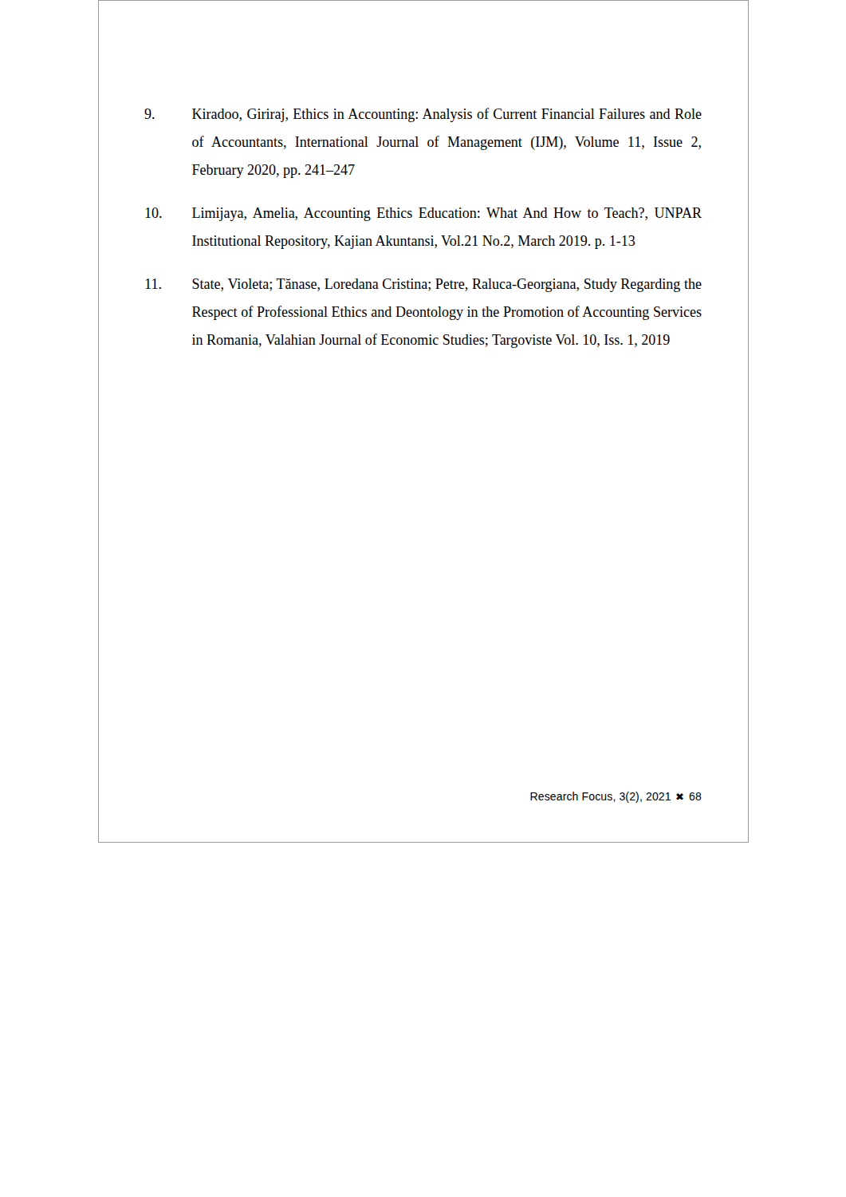9. Kiradoo, Giriraj, Ethics in Accounting: Analysis of Current Financial Failures and Role of Accountants, International Journal of Management (IJM), Volume 11, Issue 2, February 2020, pp. 241–247
10. Limijaya, Amelia, Accounting Ethics Education: What And How to Teach?, UNPAR Institutional Repository, Kajian Akuntansi, Vol.21 No.2, March 2019. p. 1-13
11. State, Violeta; Tănase, Loredana Cristina; Petre, Raluca-Georgiana, Study Regarding the Respect of Professional Ethics and Deontology in the Promotion of Accounting Services in Romania, Valahian Journal of Economic Studies; Targoviste Vol. 10, Iss. 1, 2019
Research Focus, 3(2), 2021 ✖ 68